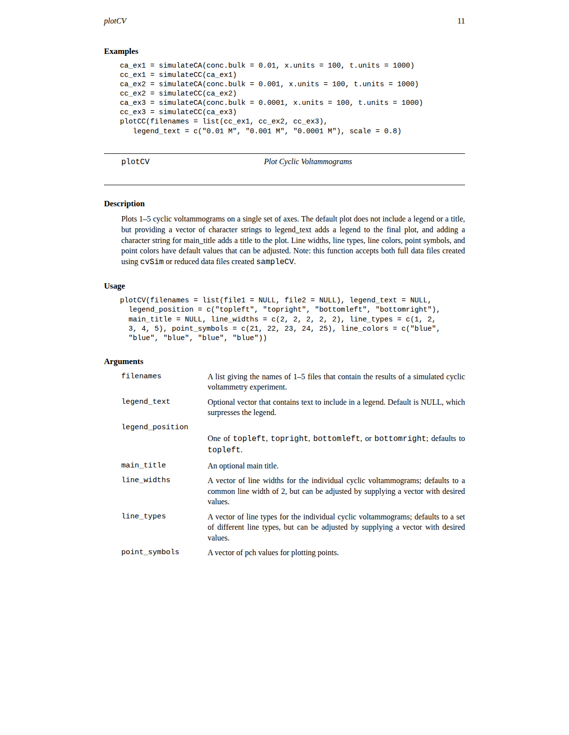plotCV 11
Examples
ca_ex1 = simulateCA(conc.bulk = 0.01, x.units = 100, t.units = 1000)
cc_ex1 = simulateCC(ca_ex1)
ca_ex2 = simulateCA(conc.bulk = 0.001, x.units = 100, t.units = 1000)
cc_ex2 = simulateCC(ca_ex2)
ca_ex3 = simulateCA(conc.bulk = 0.0001, x.units = 100, t.units = 1000)
cc_ex3 = simulateCC(ca_ex3)
plotCC(filenames = list(cc_ex1, cc_ex2, cc_ex3),
   legend_text = c("0.01 M", "0.001 M", "0.0001 M"), scale = 0.8)
plotCV Plot Cyclic Voltammograms
Description
Plots 1–5 cyclic voltammograms on a single set of axes. The default plot does not include a legend or a title, but providing a vector of character strings to legend_text adds a legend to the final plot, and adding a character string for main_title adds a title to the plot. Line widths, line types, line colors, point symbols, and point colors have default values that can be adjusted. Note: this function accepts both full data files created using cvSim or reduced data files created sampleCV.
Usage
plotCV(filenames = list(file1 = NULL, file2 = NULL), legend_text = NULL,
  legend_position = c("topleft", "topright", "bottomleft", "bottomright"),
  main_title = NULL, line_widths = c(2, 2, 2, 2, 2), line_types = c(1, 2,
  3, 4, 5), point_symbols = c(21, 22, 23, 24, 25), line_colors = c("blue",
  "blue", "blue", "blue", "blue"))
Arguments
filenames
A list giving the names of 1–5 files that contain the results of a simulated cyclic voltammetry experiment.
legend_text
Optional vector that contains text to include in a legend. Default is NULL, which surpresses the legend.
legend_position
One of topleft, topright, bottomleft, or bottomright; defaults to topleft.
main_title
An optional main title.
line_widths
A vector of line widths for the individual cyclic voltammograms; defaults to a common line width of 2, but can be adjusted by supplying a vector with desired values.
line_types
A vector of line types for the individual cyclic voltammograms; defaults to a set of different line types, but can be adjusted by supplying a vector with desired values.
point_symbols
A vector of pch values for plotting points.